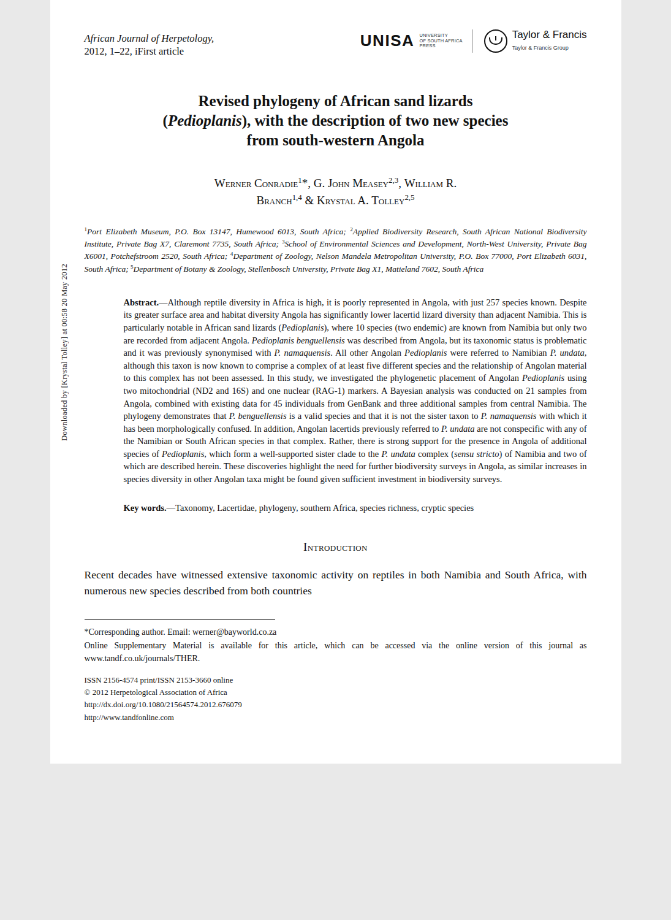Downloaded by [Krystal Tolley] at 00:58 20 May 2012
African Journal of Herpetology,
2012, 1–22, iFirst article
UNISA University
of South Africa
PRESS
Taylor & Francis
Taylor & Francis Group
Revised phylogeny of African sand lizards
(Pedioplanis), with the description of two new species
from south-western Angola
Werner Conradie1*, G. John Measey2,3, William R.
Branch1,4 & Krystal A. Tolley2,5
1Port Elizabeth Museum, P.O. Box 13147, Humewood 6013, South Africa; 2Applied Biodiversity Research, South African National Biodiversity Institute, Private Bag X7, Claremont 7735, South Africa; 3School of Environmental Sciences and Development, North-West University, Private Bag X6001, Potchefstroom 2520, South Africa; 4Department of Zoology, Nelson Mandela Metropolitan University, P.O. Box 77000, Port Elizabeth 6031, South Africa; 5Department of Botany & Zoology, Stellenbosch University, Private Bag X1, Matieland 7602, South Africa
Abstract.—Although reptile diversity in Africa is high, it is poorly represented in Angola, with just 257 species known. Despite its greater surface area and habitat diversity Angola has significantly lower lacertid lizard diversity than adjacent Namibia. This is particularly notable in African sand lizards (Pedioplanis), where 10 species (two endemic) are known from Namibia but only two are recorded from adjacent Angola. Pedioplanis benguellensis was described from Angola, but its taxonomic status is problematic and it was previously synonymised with P. namaquensis. All other Angolan Pedioplanis were referred to Namibian P. undata, although this taxon is now known to comprise a complex of at least five different species and the relationship of Angolan material to this complex has not been assessed. In this study, we investigated the phylogenetic placement of Angolan Pedioplanis using two mitochondrial (ND2 and 16S) and one nuclear (RAG-1) markers. A Bayesian analysis was conducted on 21 samples from Angola, combined with existing data for 45 individuals from GenBank and three additional samples from central Namibia. The phylogeny demonstrates that P. benguellensis is a valid species and that it is not the sister taxon to P. namaquensis with which it has been morphologically confused. In addition, Angolan lacertids previously referred to P. undata are not conspecific with any of the Namibian or South African species in that complex. Rather, there is strong support for the presence in Angola of additional species of Pedioplanis, which form a well-supported sister clade to the P. undata complex (sensu stricto) of Namibia and two of which are described herein. These discoveries highlight the need for further biodiversity surveys in Angola, as similar increases in species diversity in other Angolan taxa might be found given sufficient investment in biodiversity surveys.
Key words.—Taxonomy, Lacertidae, phylogeny, southern Africa, species richness, cryptic species
Introduction
Recent decades have witnessed extensive taxonomic activity on reptiles in both Namibia and South Africa, with numerous new species described from both countries
*Corresponding author. Email: werner@bayworld.co.za
Online Supplementary Material is available for this article, which can be accessed via the online version of this journal as www.tandf.co.uk/journals/THER.
ISSN 2156-4574 print/ISSN 2153-3660 online
© 2012 Herpetological Association of Africa
http://dx.doi.org/10.1080/21564574.2012.676079
http://www.tandfonline.com